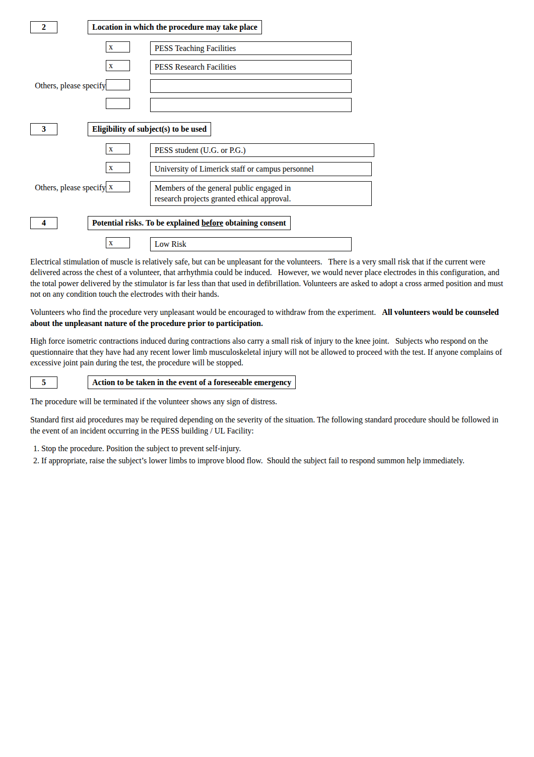2
Location in which the procedure may take place
x
PESS Teaching Facilities
x
PESS Research Facilities
Others, please specify
3
Eligibility of subject(s) to be used
x
PESS student (U.G. or P.G.)
x
University of Limerick staff or campus personnel
Others, please specify
x
Members of the general public engaged in
research projects granted ethical approval.
4
Potential risks. To be explained before obtaining consent
x
Low Risk
Electrical stimulation of muscle is relatively safe, but can be unpleasant for the volunteers. There is a very small risk that if the current were delivered across the chest of a volunteer, that arrhythmia could be induced. However, we would never place electrodes in this configuration, and the total power delivered by the stimulator is far less than that used in defibrillation. Volunteers are asked to adopt a cross armed position and must not on any condition touch the electrodes with their hands.
Volunteers who find the procedure very unpleasant would be encouraged to withdraw from the experiment. All volunteers would be counseled about the unpleasant nature of the procedure prior to participation.
High force isometric contractions induced during contractions also carry a small risk of injury to the knee joint. Subjects who respond on the questionnaire that they have had any recent lower limb musculoskeletal injury will not be allowed to proceed with the test. If anyone complains of excessive joint pain during the test, the procedure will be stopped.
5
Action to be taken in the event of a foreseeable emergency
The procedure will be terminated if the volunteer shows any sign of distress.
Standard first aid procedures may be required depending on the severity of the situation. The following standard procedure should be followed in the event of an incident occurring in the PESS building / UL Facility:
Stop the procedure. Position the subject to prevent self-injury.
If appropriate, raise the subject’s lower limbs to improve blood flow. Should the subject fail to respond summon help immediately.